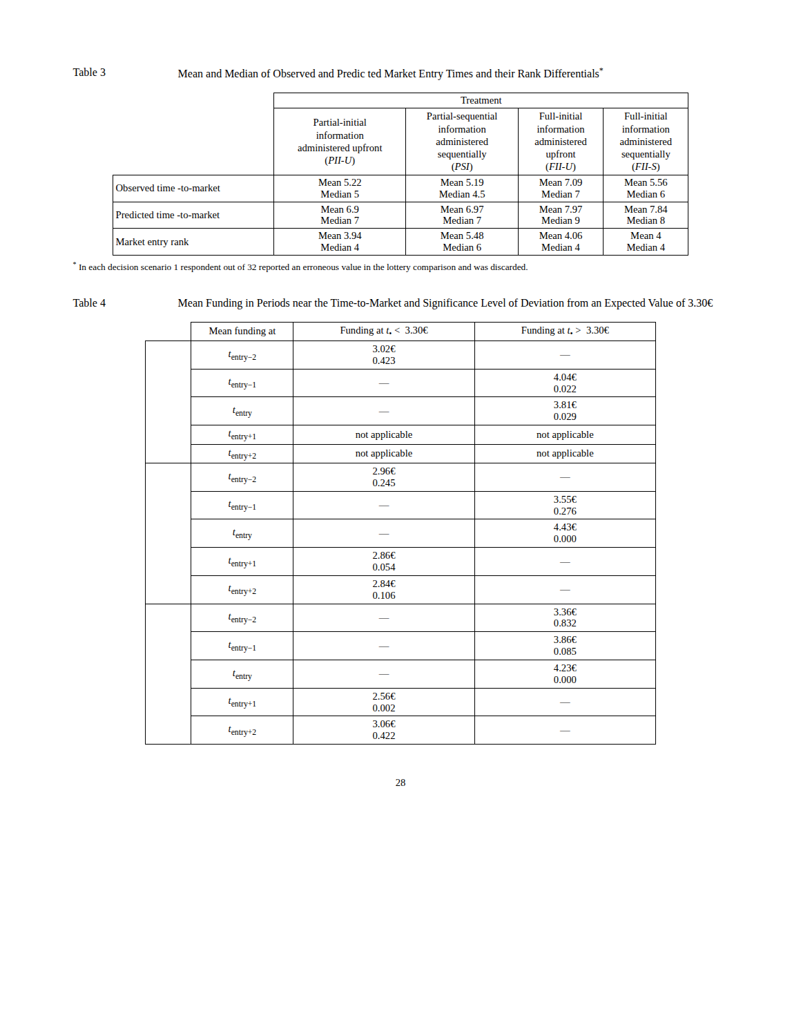Table 3
Mean and Median of Observed and Predic ted Market Entry Times and their Rank Differentials*
| | Treatment |
| | Partial-initial information administered upfront ( PII-U ) | Partial-sequential information administered sequentially ( PSI ) | Full-initial information administered upfront ( FII-U ) | Full-initial information administered sequentially ( FII-S ) |
| Observed time -to-market | Mean 5.22 Median 5 | Mean 5.19 Median 4.5 | Mean 7.09 Median 7 | Mean 5.56 Median 6 |
| Predicted time -to-market | Mean 6.9 Median 7 | Mean 6.97 Median 7 | Mean 7.97 Median 9 | Mean 7.84 Median 8 |
| Market entry rank | Mean 3.94 Median 4 | Mean 5.48 Median 6 | Mean 4.06 Median 4 | Mean 4 Median 4 |
* In each decision scenario 1 respondent out of 32 reported an erroneous value in the lottery comparison and was discarded.
Table 4
Mean Funding in Periods near the Time-to-Market and Significance Level of Deviation from an Expected Value of 3.30€
| | Mean funding at | Funding at t • < 3.30€ | Funding at t • > 3.30€ |
| | t entry−2 | 3.02€ 0.423 | — |
| t entry−1 | — | 4.04€ 0.022 |
| t entry | — | 3.81€ 0.029 |
| t entry+1 | not applicable | not applicable |
| t entry+2 | not applicable | not applicable |
| | t entry−2 | 2.96€ 0.245 | — |
| t entry−1 | — | 3.55€ 0.276 |
| t entry | — | 4.43€ 0.000 |
| t entry+1 | 2.86€ 0.054 | — |
| t entry+2 | 2.84€ 0.106 | — |
| | t entry−2 | — | 3.36€ 0.832 |
| t entry−1 | — | 3.86€ 0.085 |
| t entry | — | 4.23€ 0.000 |
| t entry+1 | 2.56€ 0.002 | — |
| t entry+2 | 3.06€ 0.422 | — |
28